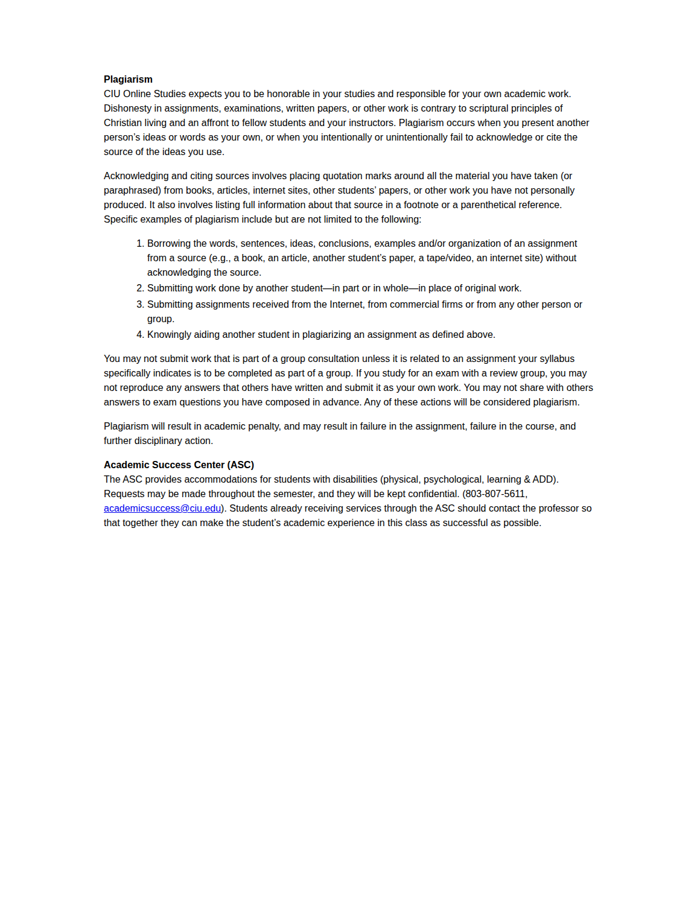Plagiarism
CIU Online Studies expects you to be honorable in your studies and responsible for your own academic work. Dishonesty in assignments, examinations, written papers, or other work is contrary to scriptural principles of Christian living and an affront to fellow students and your instructors. Plagiarism occurs when you present another person’s ideas or words as your own, or when you intentionally or unintentionally fail to acknowledge or cite the source of the ideas you use.
Acknowledging and citing sources involves placing quotation marks around all the material you have taken (or paraphrased) from books, articles, internet sites, other students’ papers, or other work you have not personally produced. It also involves listing full information about that source in a footnote or a parenthetical reference. Specific examples of plagiarism include but are not limited to the following:
Borrowing the words, sentences, ideas, conclusions, examples and/or organization of an assignment from a source (e.g., a book, an article, another student’s paper, a tape/video, an internet site) without acknowledging the source.
Submitting work done by another student—in part or in whole—in place of original work.
Submitting assignments received from the Internet, from commercial firms or from any other person or group.
Knowingly aiding another student in plagiarizing an assignment as defined above.
You may not submit work that is part of a group consultation unless it is related to an assignment your syllabus specifically indicates is to be completed as part of a group. If you study for an exam with a review group, you may not reproduce any answers that others have written and submit it as your own work. You may not share with others answers to exam questions you have composed in advance. Any of these actions will be considered plagiarism.
Plagiarism will result in academic penalty, and may result in failure in the assignment, failure in the course, and further disciplinary action.
Academic Success Center (ASC)
The ASC provides accommodations for students with disabilities (physical, psychological, learning & ADD). Requests may be made throughout the semester, and they will be kept confidential. (803-807-5611, academicsuccess@ciu.edu). Students already receiving services through the ASC should contact the professor so that together they can make the student’s academic experience in this class as successful as possible.